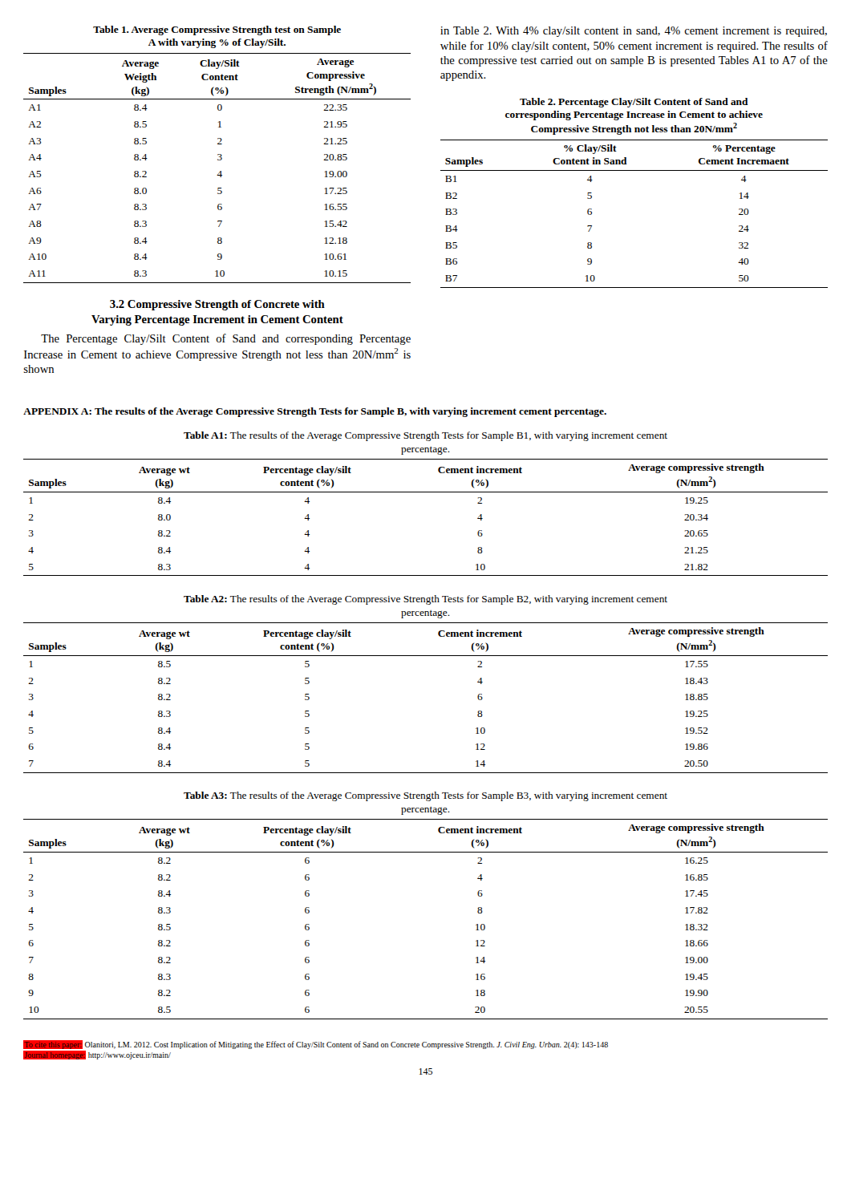Table 1. Average Compressive Strength test on Sample A with varying % of Clay/Silt.
| Samples | Average Weigth (kg) | Clay/Silt Content (%) | Average Compressive Strength (N/mm 2 ) |
| --- | --- | --- | --- |
| A1 | 8.4 | 0 | 22.35 |
| A2 | 8.5 | 1 | 21.95 |
| A3 | 8.5 | 2 | 21.25 |
| A4 | 8.4 | 3 | 20.85 |
| A5 | 8.2 | 4 | 19.00 |
| A6 | 8.0 | 5 | 17.25 |
| A7 | 8.3 | 6 | 16.55 |
| A8 | 8.3 | 7 | 15.42 |
| A9 | 8.4 | 8 | 12.18 |
| A10 | 8.4 | 9 | 10.61 |
| A11 | 8.3 | 10 | 10.15 |
3.2 Compressive Strength of Concrete with
Varying Percentage Increment in Cement Content
The Percentage Clay/Silt Content of Sand and corresponding Percentage Increase in Cement to achieve Compressive Strength not less than 20N/mm2 is shown
in Table 2. With 4% clay/silt content in sand, 4% cement increment is required, while for 10% clay/silt content, 50% cement increment is required. The results of the compressive test carried out on sample B is presented Tables A1 to A7 of the appendix.
Table 2. Percentage Clay/Silt Content of Sand and corresponding Percentage Increase in Cement to achieve Compressive Strength not less than 20N/mm 2
| Samples | % Clay/Silt Content in Sand | % Percentage Cement Incremaent |
| --- | --- | --- |
| B1 | 4 | 4 |
| B2 | 5 | 14 |
| B3 | 6 | 20 |
| B4 | 7 | 24 |
| B5 | 8 | 32 |
| B6 | 9 | 40 |
| B7 | 10 | 50 |
APPENDIX A: The results of the Average Compressive Strength Tests for Sample B, with varying increment cement percentage.
Table A1: The results of the Average Compressive Strength Tests for Sample B1, with varying increment cement
percentage.
| Samples | Average wt (kg) | Percentage clay/silt content (%) | Cement increment (%) | Average compressive strength (N/mm 2 ) |
| --- | --- | --- | --- | --- |
| 1 | 8.4 | 4 | 2 | 19.25 |
| 2 | 8.0 | 4 | 4 | 20.34 |
| 3 | 8.2 | 4 | 6 | 20.65 |
| 4 | 8.4 | 4 | 8 | 21.25 |
| 5 | 8.3 | 4 | 10 | 21.82 |
Table A2: The results of the Average Compressive Strength Tests for Sample B2, with varying increment cement
percentage.
| Samples | Average wt (kg) | Percentage clay/silt content (%) | Cement increment (%) | Average compressive strength (N/mm 2 ) |
| --- | --- | --- | --- | --- |
| 1 | 8.5 | 5 | 2 | 17.55 |
| 2 | 8.2 | 5 | 4 | 18.43 |
| 3 | 8.2 | 5 | 6 | 18.85 |
| 4 | 8.3 | 5 | 8 | 19.25 |
| 5 | 8.4 | 5 | 10 | 19.52 |
| 6 | 8.4 | 5 | 12 | 19.86 |
| 7 | 8.4 | 5 | 14 | 20.50 |
Table A3: The results of the Average Compressive Strength Tests for Sample B3, with varying increment cement
percentage.
| Samples | Average wt (kg) | Percentage clay/silt content (%) | Cement increment (%) | Average compressive strength (N/mm 2 ) |
| --- | --- | --- | --- | --- |
| 1 | 8.2 | 6 | 2 | 16.25 |
| 2 | 8.2 | 6 | 4 | 16.85 |
| 3 | 8.4 | 6 | 6 | 17.45 |
| 4 | 8.3 | 6 | 8 | 17.82 |
| 5 | 8.5 | 6 | 10 | 18.32 |
| 6 | 8.2 | 6 | 12 | 18.66 |
| 7 | 8.2 | 6 | 14 | 19.00 |
| 8 | 8.3 | 6 | 16 | 19.45 |
| 9 | 8.2 | 6 | 18 | 19.90 |
| 10 | 8.5 | 6 | 20 | 20.55 |
To cite this paper: Olanitori, LM. 2012. Cost Implication of Mitigating the Effect of Clay/Silt Content of Sand on Concrete Compressive Strength. J. Civil Eng. Urban. 2(4): 143-148
Journal homepage: http://www.ojceu.ir/main/
145